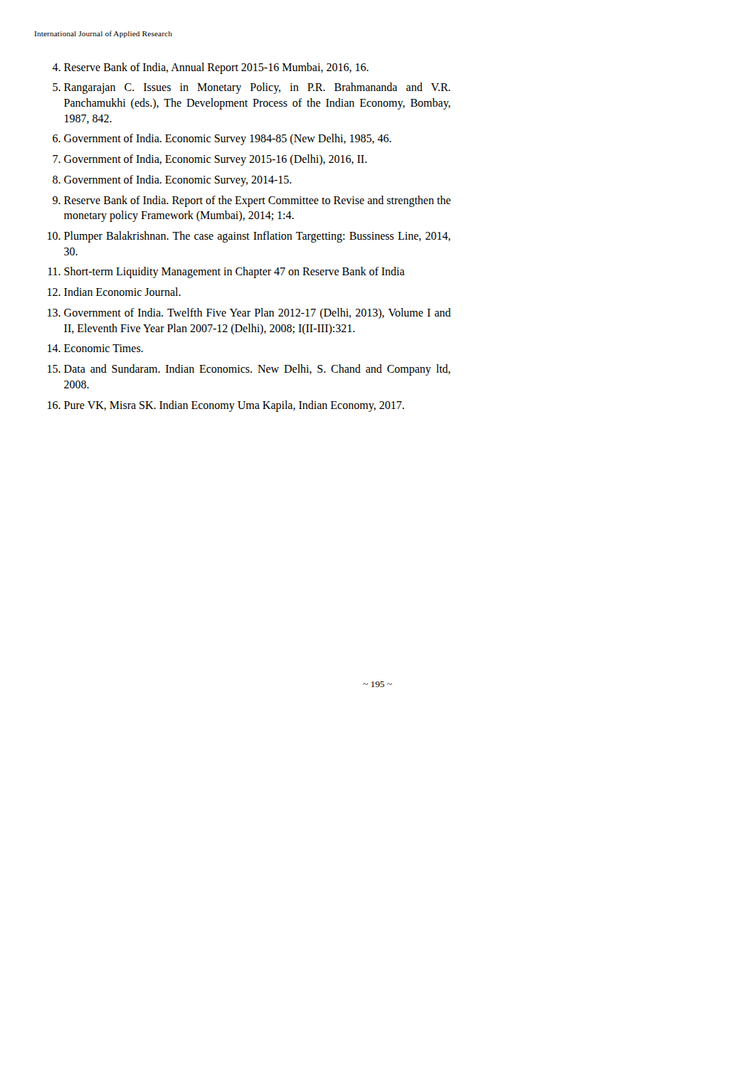International Journal of Applied Research
Reserve Bank of India, Annual Report 2015-16 Mumbai, 2016, 16.
Rangarajan C. Issues in Monetary Policy, in P.R. Brahmananda and V.R. Panchamukhi (eds.), The Development Process of the Indian Economy, Bombay, 1987, 842.
Government of India. Economic Survey 1984-85 (New Delhi, 1985, 46.
Government of India, Economic Survey 2015-16 (Delhi), 2016, II.
Government of India. Economic Survey, 2014-15.
Reserve Bank of India. Report of the Expert Committee to Revise and strengthen the monetary policy Framework (Mumbai), 2014; 1:4.
Plumper Balakrishnan. The case against Inflation Targetting: Bussiness Line, 2014, 30.
Short-term Liquidity Management in Chapter 47 on Reserve Bank of India
Indian Economic Journal.
Government of India. Twelfth Five Year Plan 2012-17 (Delhi, 2013), Volume I and II, Eleventh Five Year Plan 2007-12 (Delhi), 2008; I(II-III):321.
Economic Times.
Data and Sundaram. Indian Economics. New Delhi, S. Chand and Company ltd, 2008.
Pure VK, Misra SK. Indian Economy Uma Kapila, Indian Economy, 2017.
~ 195 ~